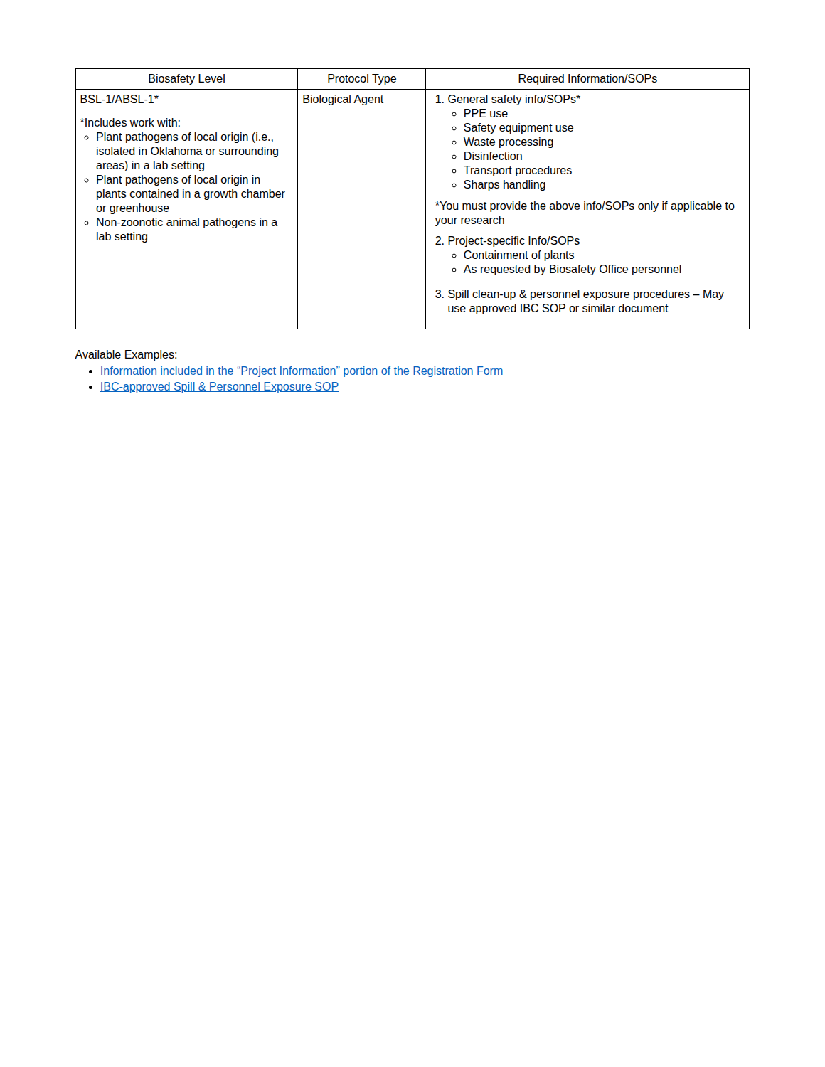| Biosafety Level | Protocol Type | Required Information/SOPs |
| --- | --- | --- |
| BSL-1/ABSL-1* *Includes work with: Plant pathogens of local origin (i.e., isolated in Oklahoma or surrounding areas) in a lab setting Plant pathogens of local origin in plants contained in a growth chamber or greenhouse Non-zoonotic animal pathogens in a lab setting | Biological Agent | General safety info/SOPs* PPE use Safety equipment use Waste processing Disinfection Transport procedures Sharps handling *You must provide the above info/SOPs only if applicable to your research Project-specific Info/SOPs Containment of plants As requested by Biosafety Office personnel Spill clean-up & personnel exposure procedures – May use approved IBC SOP or similar document |
Available Examples:
Information included in the “Project Information” portion of the Registration Form
IBC-approved Spill & Personnel Exposure SOP